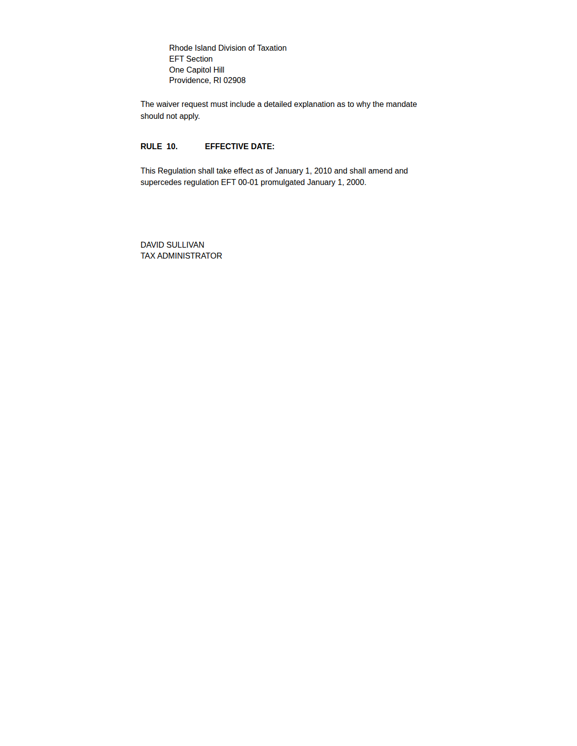Rhode Island Division of Taxation
EFT Section
One Capitol Hill
Providence, RI 02908
The waiver request must include a detailed explanation as to why the mandate should not apply.
RULE 10. EFFECTIVE DATE:
This Regulation shall take effect as of January 1, 2010 and shall amend and supercedes regulation EFT 00-01 promulgated January 1, 2000.
DAVID SULLIVAN
TAX ADMINISTRATOR